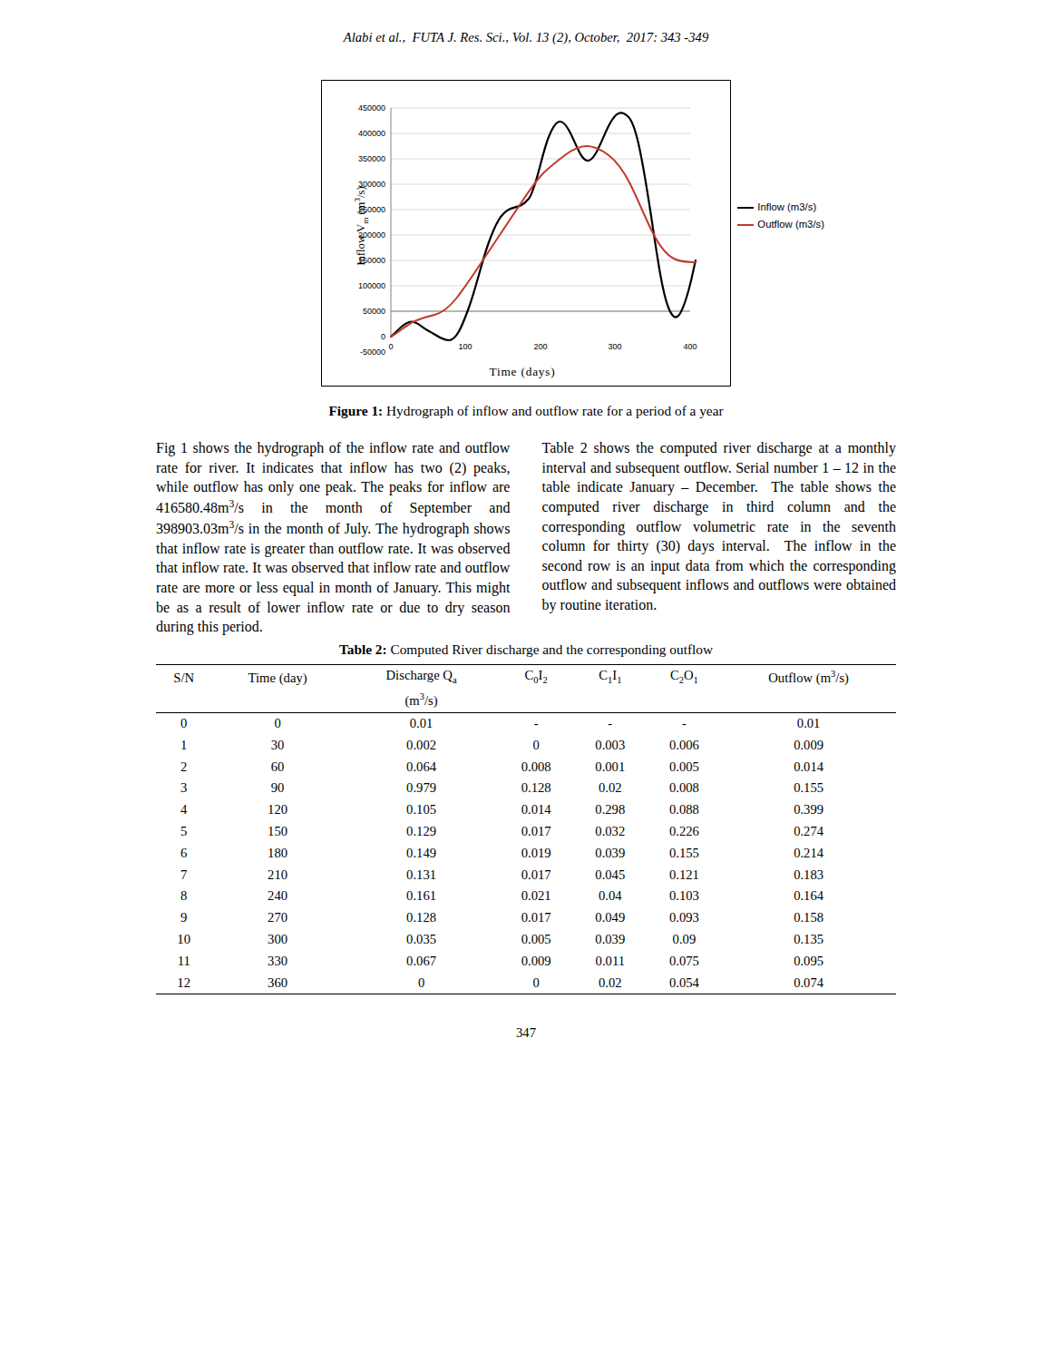Alabi et al., FUTA J. Res. Sci., Vol. 13 (2), October, 2017: 343 -349
Inflow Vm (m3/s)
450000 400000 350000 300000 250000 200000 150000 100000 50000 0 -50000 0 100 200 300 400
Inflow (m3/s)
Outflow (m3/s)
Time (days)
Figure 1: Hydrograph of inflow and outflow rate for a period of a year
Fig 1 shows the hydrograph of the inflow rate and outflow rate for river. It indicates that inflow has two (2) peaks, while outflow has only one peak. The peaks for inflow are 416580.48m3/s in the month of September and 398903.03m3/s in the month of July. The hydrograph shows that inflow rate is greater than outflow rate. It was observed that inflow rate. It was observed that inflow rate and outflow rate are more or less equal in month of January. This might be as a result of lower inflow rate or due to dry season during this period.
Table 2 shows the computed river discharge at a monthly interval and subsequent outflow. Serial number 1 – 12 in the table indicate January – December. The table shows the computed river discharge in third column and the corresponding outflow volumetric rate in the seventh column for thirty (30) days interval. The inflow in the second row is an input data from which the corresponding outflow and subsequent inflows and outflows were obtained by routine iteration.
Table 2: Computed River discharge and the corresponding outflow
| S/N | Time (day) | Discharge Q a | C 0 I 2 | C 1 I 1 | C 2 O 1 | Outflow (m 3 /s) |
| --- | --- | --- | --- | --- | --- | --- |
| | | (m 3 /s) | | | | |
| 0 | 0 | 0.01 | - | - | - | 0.01 |
| 1 | 30 | 0.002 | 0 | 0.003 | 0.006 | 0.009 |
| 2 | 60 | 0.064 | 0.008 | 0.001 | 0.005 | 0.014 |
| 3 | 90 | 0.979 | 0.128 | 0.02 | 0.008 | 0.155 |
| 4 | 120 | 0.105 | 0.014 | 0.298 | 0.088 | 0.399 |
| 5 | 150 | 0.129 | 0.017 | 0.032 | 0.226 | 0.274 |
| 6 | 180 | 0.149 | 0.019 | 0.039 | 0.155 | 0.214 |
| 7 | 210 | 0.131 | 0.017 | 0.045 | 0.121 | 0.183 |
| 8 | 240 | 0.161 | 0.021 | 0.04 | 0.103 | 0.164 |
| 9 | 270 | 0.128 | 0.017 | 0.049 | 0.093 | 0.158 |
| 10 | 300 | 0.035 | 0.005 | 0.039 | 0.09 | 0.135 |
| 11 | 330 | 0.067 | 0.009 | 0.011 | 0.075 | 0.095 |
| 12 | 360 | 0 | 0 | 0.02 | 0.054 | 0.074 |
347